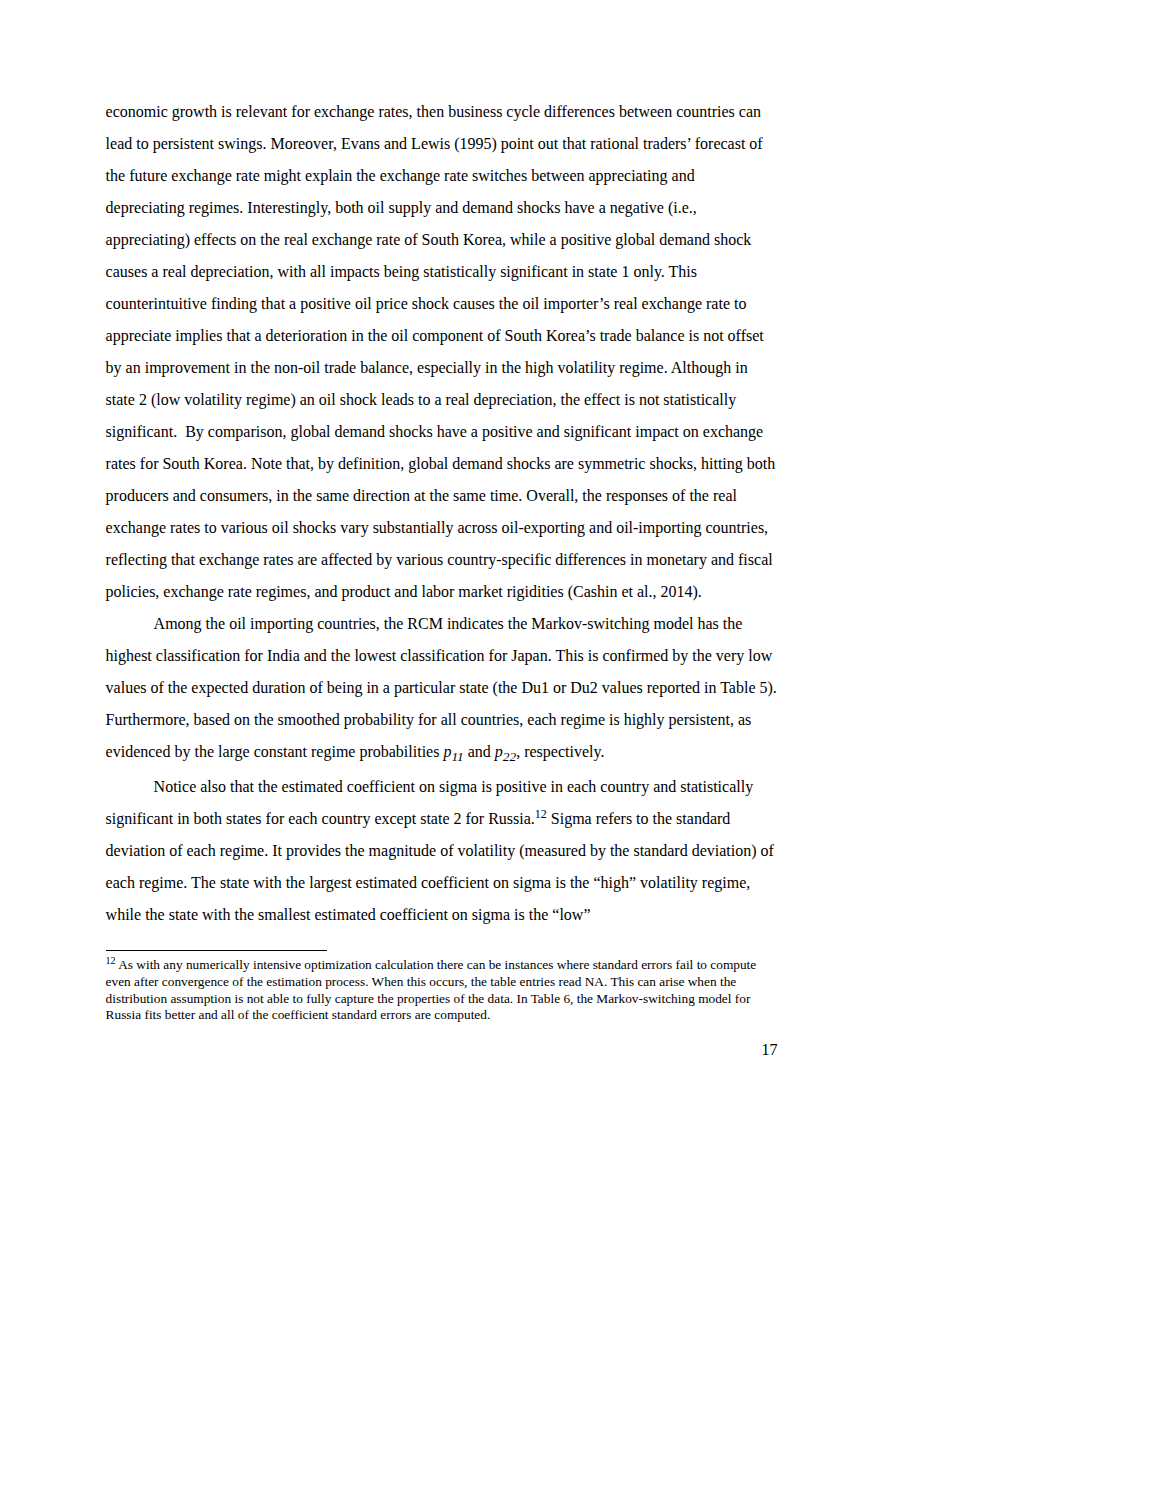economic growth is relevant for exchange rates, then business cycle differences between countries can lead to persistent swings. Moreover, Evans and Lewis (1995) point out that rational traders’ forecast of the future exchange rate might explain the exchange rate switches between appreciating and depreciating regimes. Interestingly, both oil supply and demand shocks have a negative (i.e., appreciating) effects on the real exchange rate of South Korea, while a positive global demand shock causes a real depreciation, with all impacts being statistically significant in state 1 only. This counterintuitive finding that a positive oil price shock causes the oil importer’s real exchange rate to appreciate implies that a deterioration in the oil component of South Korea’s trade balance is not offset by an improvement in the non-oil trade balance, especially in the high volatility regime. Although in state 2 (low volatility regime) an oil shock leads to a real depreciation, the effect is not statistically significant. By comparison, global demand shocks have a positive and significant impact on exchange rates for South Korea. Note that, by definition, global demand shocks are symmetric shocks, hitting both producers and consumers, in the same direction at the same time. Overall, the responses of the real exchange rates to various oil shocks vary substantially across oil-exporting and oil-importing countries, reflecting that exchange rates are affected by various country-specific differences in monetary and fiscal policies, exchange rate regimes, and product and labor market rigidities (Cashin et al., 2014).
Among the oil importing countries, the RCM indicates the Markov-switching model has the highest classification for India and the lowest classification for Japan. This is confirmed by the very low values of the expected duration of being in a particular state (the Du1 or Du2 values reported in Table 5). Furthermore, based on the smoothed probability for all countries, each regime is highly persistent, as evidenced by the large constant regime probabilities p11 and p22, respectively.
Notice also that the estimated coefficient on sigma is positive in each country and statistically significant in both states for each country except state 2 for Russia.12 Sigma refers to the standard deviation of each regime. It provides the magnitude of volatility (measured by the standard deviation) of each regime. The state with the largest estimated coefficient on sigma is the “high” volatility regime, while the state with the smallest estimated coefficient on sigma is the “low”
12 As with any numerically intensive optimization calculation there can be instances where standard errors fail to compute even after convergence of the estimation process. When this occurs, the table entries read NA. This can arise when the distribution assumption is not able to fully capture the properties of the data. In Table 6, the Markov-switching model for Russia fits better and all of the coefficient standard errors are computed.
17